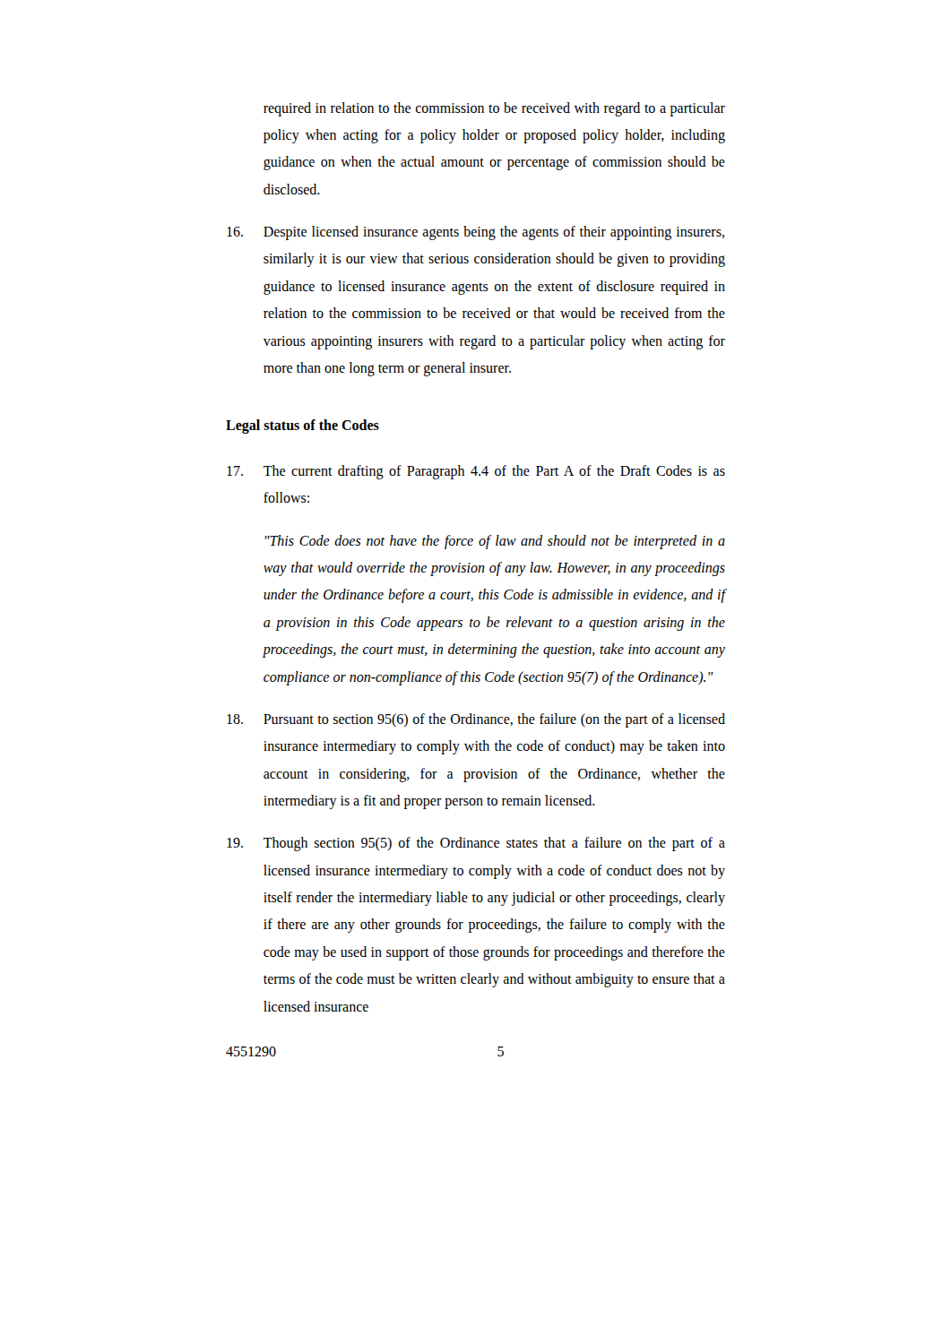required in relation to the commission to be received with regard to a particular policy when acting for a policy holder or proposed policy holder, including guidance on when the actual amount or percentage of commission should be disclosed.
16. Despite licensed insurance agents being the agents of their appointing insurers, similarly it is our view that serious consideration should be given to providing guidance to licensed insurance agents on the extent of disclosure required in relation to the commission to be received or that would be received from the various appointing insurers with regard to a particular policy when acting for more than one long term or general insurer.
Legal status of the Codes
17. The current drafting of Paragraph 4.4 of the Part A of the Draft Codes is as follows:
"This Code does not have the force of law and should not be interpreted in a way that would override the provision of any law. However, in any proceedings under the Ordinance before a court, this Code is admissible in evidence, and if a provision in this Code appears to be relevant to a question arising in the proceedings, the court must, in determining the question, take into account any compliance or non-compliance of this Code (section 95(7) of the Ordinance)."
18. Pursuant to section 95(6) of the Ordinance, the failure (on the part of a licensed insurance intermediary to comply with the code of conduct) may be taken into account in considering, for a provision of the Ordinance, whether the intermediary is a fit and proper person to remain licensed.
19. Though section 95(5) of the Ordinance states that a failure on the part of a licensed insurance intermediary to comply with a code of conduct does not by itself render the intermediary liable to any judicial or other proceedings, clearly if there are any other grounds for proceedings, the failure to comply with the code may be used in support of those grounds for proceedings and therefore the terms of the code must be written clearly and without ambiguity to ensure that a licensed insurance
4551290
5